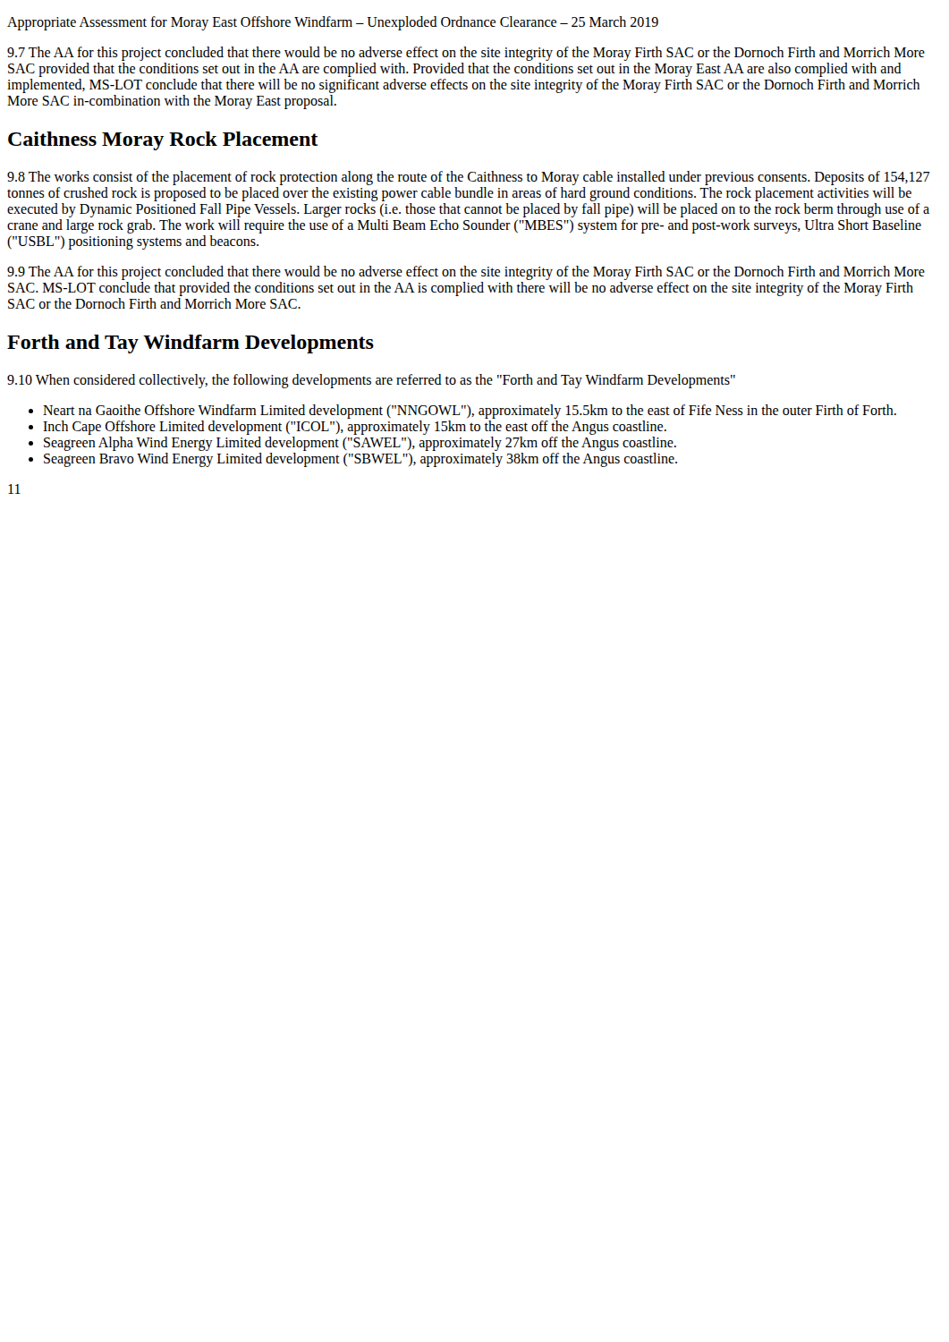Appropriate Assessment for Moray East Offshore Windfarm – Unexploded Ordnance Clearance – 25 March 2019
9.7 The AA for this project concluded that there would be no adverse effect on the site integrity of the Moray Firth SAC or the Dornoch Firth and Morrich More SAC provided that the conditions set out in the AA are complied with. Provided that the conditions set out in the Moray East AA are also complied with and implemented, MS-LOT conclude that there will be no significant adverse effects on the site integrity of the Moray Firth SAC or the Dornoch Firth and Morrich More SAC in-combination with the Moray East proposal.
Caithness Moray Rock Placement
9.8 The works consist of the placement of rock protection along the route of the Caithness to Moray cable installed under previous consents. Deposits of 154,127 tonnes of crushed rock is proposed to be placed over the existing power cable bundle in areas of hard ground conditions. The rock placement activities will be executed by Dynamic Positioned Fall Pipe Vessels. Larger rocks (i.e. those that cannot be placed by fall pipe) will be placed on to the rock berm through use of a crane and large rock grab. The work will require the use of a Multi Beam Echo Sounder ("MBES") system for pre- and post-work surveys, Ultra Short Baseline ("USBL") positioning systems and beacons.
9.9 The AA for this project concluded that there would be no adverse effect on the site integrity of the Moray Firth SAC or the Dornoch Firth and Morrich More SAC. MS-LOT conclude that provided the conditions set out in the AA is complied with there will be no adverse effect on the site integrity of the Moray Firth SAC or the Dornoch Firth and Morrich More SAC.
Forth and Tay Windfarm Developments
9.10 When considered collectively, the following developments are referred to as the "Forth and Tay Windfarm Developments"
Neart na Gaoithe Offshore Windfarm Limited development ("NNGOWL"), approximately 15.5km to the east of Fife Ness in the outer Firth of Forth.
Inch Cape Offshore Limited development ("ICOL"), approximately 15km to the east off the Angus coastline.
Seagreen Alpha Wind Energy Limited development ("SAWEL"), approximately 27km off the Angus coastline.
Seagreen Bravo Wind Energy Limited development ("SBWEL"), approximately 38km off the Angus coastline.
11